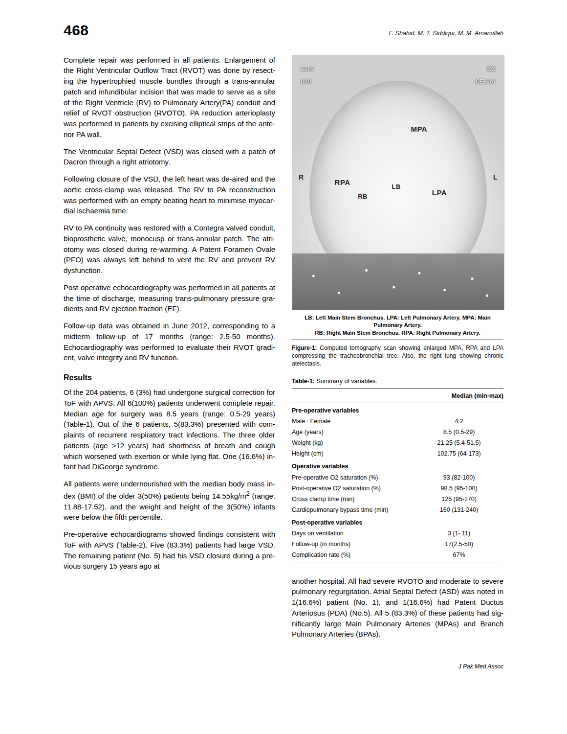468
F. Shahid, M. T. Siddiqui, M. M. Amanullah
Complete repair was performed in all patients. Enlargement of the Right Ventricular Outflow Tract (RVOT) was done by resecting the hypertrophied muscle bundles through a trans-annular patch and infundibular incision that was made to serve as a site of the Right Ventricle (RV) to Pulmonary Artery(PA) conduit and relief of RVOT obstruction (RVOTO). PA reduction arterioplasty was performed in patients by excising elliptical strips of the anterior PA wall.
The Ventricular Septal Defect (VSD) was closed with a patch of Dacron through a right atriotomy.
Following closure of the VSD, the left heart was de-aired and the aortic cross-clamp was released. The RV to PA reconstruction was performed with an empty beating heart to minimise myocardial ischaemia time.
RV to PA continuity was restored with a Contegra valved conduit, bioprosthetic valve, monocusp or trans-annular patch. The atriotomy was closed during re-warming. A Patent Foramen Ovale (PFO) was always left behind to vent the RV and prevent RV dysfunction.
Post-operative echocardiography was performed in all patients at the time of discharge, measuring trans-pulmonary pressure gradients and RV ejection fraction (EF).
Follow-up data was obtained in June 2012, corresponding to a midterm follow-up of 17 months (range: 2.5-50 months). Echocardiography was performed to evaluate their RVOT gradient, valve integrity and RV function.
Results
Of the 204 patients, 6 (3%) had undergone surgical correction for ToF with APVS. All 6(100%) patients underwent complete repair. Median age for surgery was 8.5 years (range: 0.5-29 years) (Table-1). Out of the 6 patients, 5(83.3%) presented with complaints of recurrent respiratory tract infections. The three older patients (age >12 years) had shortness of breath and cough which worsened with exertion or while lying flat. One (16.6%) infant had DiGeorge syndrome.
All patients were undernourished with the median body mass index (BMI) of the older 3(50%) patients being 14.55kg/m2 (range: 11.88-17.52), and the weight and height of the 3(50%) infants were below the fifth percentile.
Pre-operative echocardiograms showed findings consistent with ToF with APVS (Table-2). Five (83.3%) patients had large VSD. The remaining patient (No. 5) had his VSD closure during a previous surgery 15 years ago at
ears 009 EX CE.Vol MPA RPA LPA LB RB R L
LB: Left Main Stem Bronchus. LPA: Left Pulmonary Artery. MPA: Main Pulmonary Artery.
RB: Right Main Stem Bronchus. RPA: Right Pulmonary Artery.
Figure-1: Computed tomography scan showing enlarged MPA, RPA and LPA compressing the tracheobronchial tree. Also, the right lung showing chronic atelectasis.
Table-1: Summary of variables.
| | Median (min-max) |
| --- | --- |
| Pre-operative variables |
| Male : Female | 4:2 |
| Age (years) | 8.5 (0.5-29) |
| Weight (kg) | 21.25 (5.4-51.5) |
| Height (cm) | 102.75 (64-173) |
| Operative variables |
| Pre-operative O2 saturation (%) | 93 (82-100) |
| Post-operative O2 saturation (%) | 98.5 (95-100) |
| Cross clamp time (min) | 125 (95-170) |
| Cardiopulmonary bypass time (min) | 160 (131-240) |
| Post-operative variables |
| Days on ventilation | 3 (1- 11) |
| Follow-up (in months) | 17(2.5-50) |
| Complication rate (%) | 67% |
another hospital. All had severe RVOTO and moderate to severe pulmonary regurgitation. Atrial Septal Defect (ASD) was noted in 1(16.6%) patient (No. 1), and 1(16.6%) had Patent Ductus Arteriosus (PDA) (No.5). All 5 (83.3%) of these patients had significantly large Main Pulmonary Arteries (MPAs) and Branch Pulmonary Arteries (BPAs).
J Pak Med Assoc